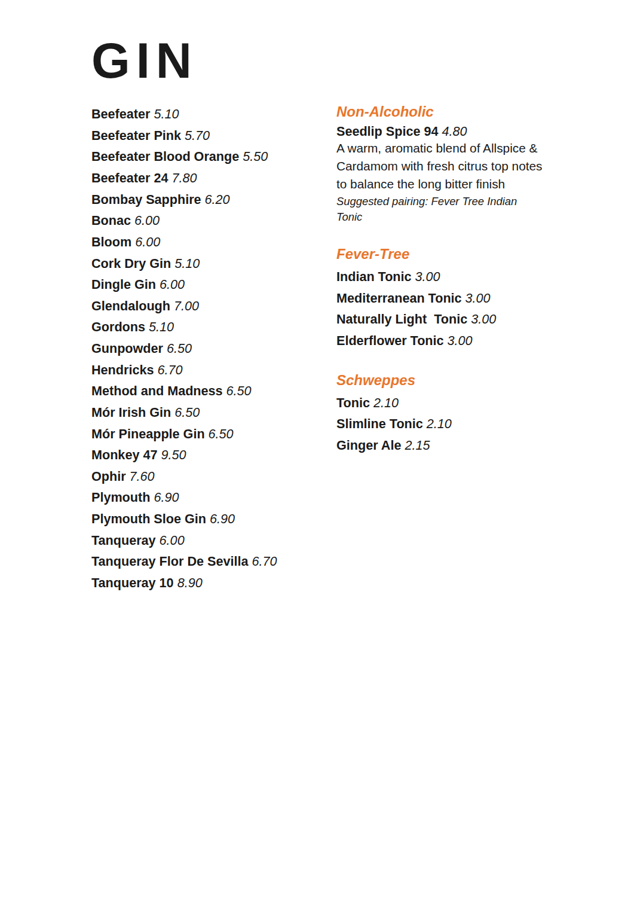GIN
Beefeater 5.10
Beefeater Pink 5.70
Beefeater Blood Orange 5.50
Beefeater 24 7.80
Bombay Sapphire 6.20
Bonac 6.00
Bloom 6.00
Cork Dry Gin 5.10
Dingle Gin 6.00
Glendalough 7.00
Gordons 5.10
Gunpowder 6.50
Hendricks 6.70
Method and Madness 6.50
Mór Irish Gin 6.50
Mór Pineapple Gin 6.50
Monkey 47 9.50
Ophir 7.60
Plymouth 6.90
Plymouth Sloe Gin 6.90
Tanqueray 6.00
Tanqueray Flor De Sevilla 6.70
Tanqueray 10 8.90
Non-Alcoholic
Seedlip Spice 94 4.80
A warm, aromatic blend of Allspice & Cardamom with fresh citrus top notes to balance the long bitter finish
Suggested pairing: Fever Tree Indian Tonic
Fever-Tree
Indian Tonic 3.00
Mediterranean Tonic 3.00
Naturally Light Tonic 3.00
Elderflower Tonic 3.00
Schweppes
Tonic 2.10
Slimline Tonic 2.10
Ginger Ale 2.15